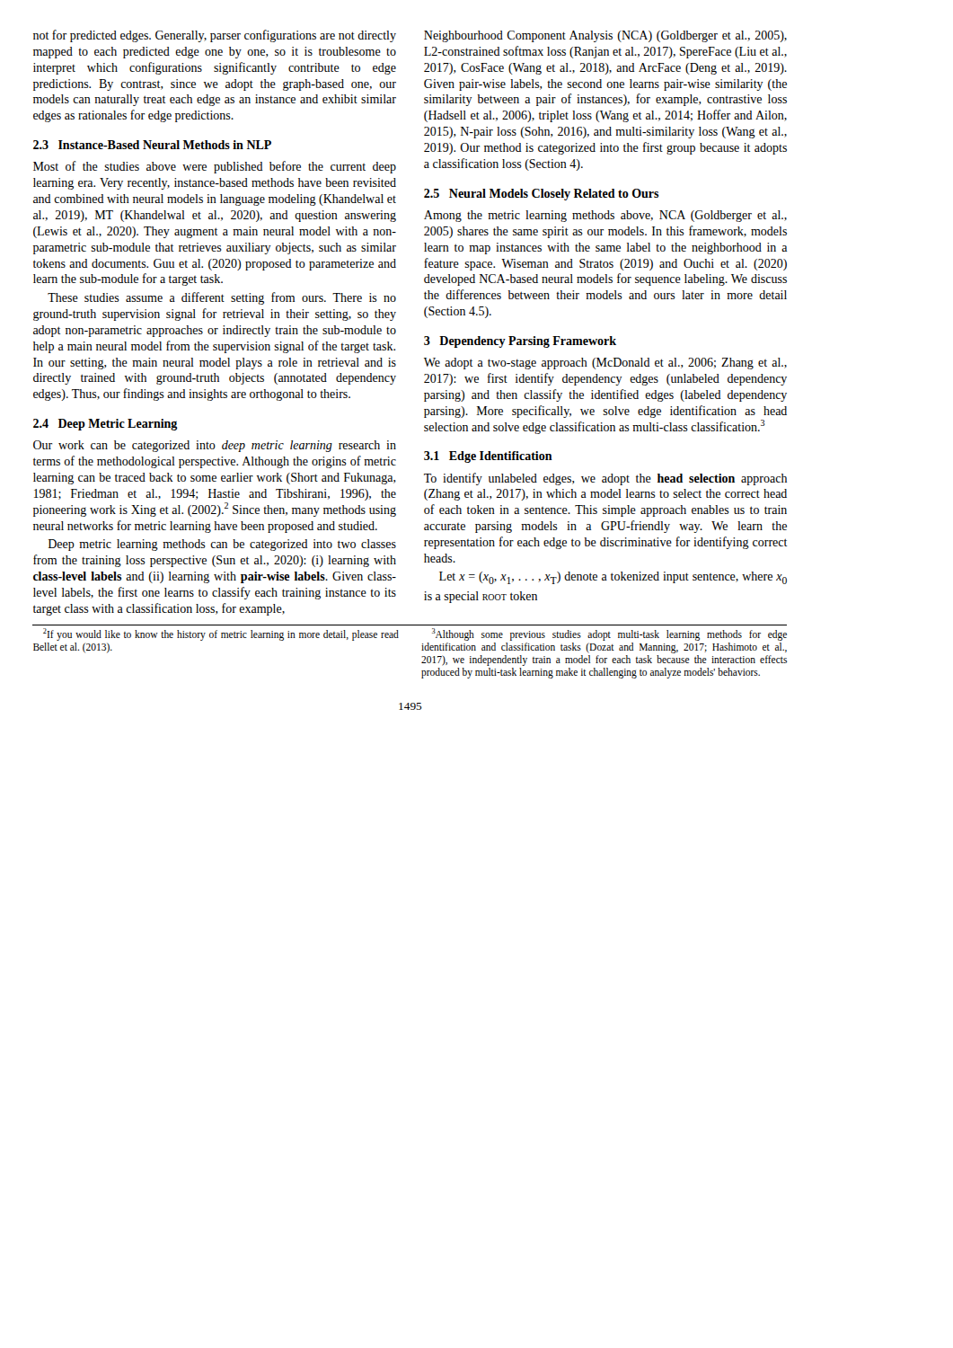not for predicted edges. Generally, parser configurations are not directly mapped to each predicted edge one by one, so it is troublesome to interpret which configurations significantly contribute to edge predictions. By contrast, since we adopt the graph-based one, our models can naturally treat each edge as an instance and exhibit similar edges as rationales for edge predictions.
2.3 Instance-Based Neural Methods in NLP
Most of the studies above were published before the current deep learning era. Very recently, instance-based methods have been revisited and combined with neural models in language modeling (Khandelwal et al., 2019), MT (Khandelwal et al., 2020), and question answering (Lewis et al., 2020). They augment a main neural model with a non-parametric sub-module that retrieves auxiliary objects, such as similar tokens and documents. Guu et al. (2020) proposed to parameterize and learn the sub-module for a target task.
These studies assume a different setting from ours. There is no ground-truth supervision signal for retrieval in their setting, so they adopt non-parametric approaches or indirectly train the sub-module to help a main neural model from the supervision signal of the target task. In our setting, the main neural model plays a role in retrieval and is directly trained with ground-truth objects (annotated dependency edges). Thus, our findings and insights are orthogonal to theirs.
2.4 Deep Metric Learning
Our work can be categorized into deep metric learning research in terms of the methodological perspective. Although the origins of metric learning can be traced back to some earlier work (Short and Fukunaga, 1981; Friedman et al., 1994; Hastie and Tibshirani, 1996), the pioneering work is Xing et al. (2002).2 Since then, many methods using neural networks for metric learning have been proposed and studied.
Deep metric learning methods can be categorized into two classes from the training loss perspective (Sun et al., 2020): (i) learning with class-level labels and (ii) learning with pair-wise labels. Given class-level labels, the first one learns to classify each training instance to its target class with a classification loss, for example,
Neighbourhood Component Analysis (NCA) (Goldberger et al., 2005), L2-constrained softmax loss (Ranjan et al., 2017), SpereFace (Liu et al., 2017), CosFace (Wang et al., 2018), and ArcFace (Deng et al., 2019). Given pair-wise labels, the second one learns pair-wise similarity (the similarity between a pair of instances), for example, contrastive loss (Hadsell et al., 2006), triplet loss (Wang et al., 2014; Hoffer and Ailon, 2015), N-pair loss (Sohn, 2016), and multi-similarity loss (Wang et al., 2019). Our method is categorized into the first group because it adopts a classification loss (Section 4).
2.5 Neural Models Closely Related to Ours
Among the metric learning methods above, NCA (Goldberger et al., 2005) shares the same spirit as our models. In this framework, models learn to map instances with the same label to the neighborhood in a feature space. Wiseman and Stratos (2019) and Ouchi et al. (2020) developed NCA-based neural models for sequence labeling. We discuss the differences between their models and ours later in more detail (Section 4.5).
3 Dependency Parsing Framework
We adopt a two-stage approach (McDonald et al., 2006; Zhang et al., 2017): we first identify dependency edges (unlabeled dependency parsing) and then classify the identified edges (labeled dependency parsing). More specifically, we solve edge identification as head selection and solve edge classification as multi-class classification.3
3.1 Edge Identification
To identify unlabeled edges, we adopt the head selection approach (Zhang et al., 2017), in which a model learns to select the correct head of each token in a sentence. This simple approach enables us to train accurate parsing models in a GPU-friendly way. We learn the representation for each edge to be discriminative for identifying correct heads.
Let x = (x0, x1, . . . , xT) denote a tokenized input sentence, where x0 is a special root token
2If you would like to know the history of metric learning in more detail, please read Bellet et al. (2013).
3Although some previous studies adopt multi-task learning methods for edge identification and classification tasks (Dozat and Manning, 2017; Hashimoto et al., 2017), we independently train a model for each task because the interaction effects produced by multi-task learning make it challenging to analyze models' behaviors.
1495